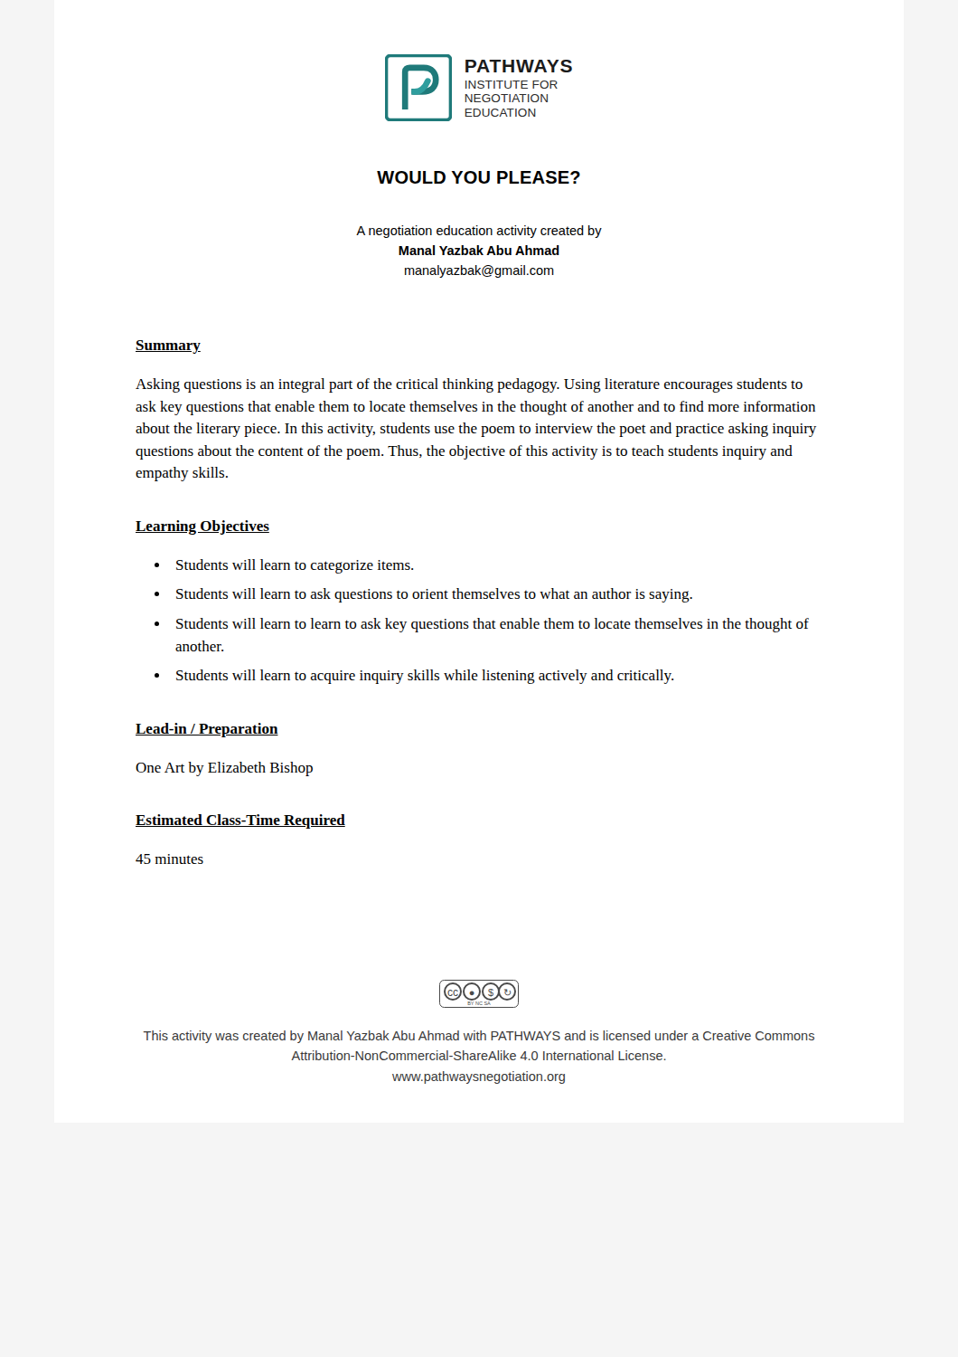Pathways Institute for Negotiation Education
WOULD YOU PLEASE?
A negotiation education activity created by
Manal Yazbak Abu Ahmad
manalyazbak@gmail.com
Summary
Asking questions is an integral part of the critical thinking pedagogy. Using literature encourages students to ask key questions that enable them to locate themselves in the thought of another and to find more information about the literary piece. In this activity, students use the poem to interview the poet and practice asking inquiry questions about the content of the poem. Thus, the objective of this activity is to teach students inquiry and empathy skills.
Learning Objectives
Students will learn to categorize items.
Students will learn to ask questions to orient themselves to what an author is saying.
Students will learn to learn to ask key questions that enable them to locate themselves in the thought of another.
Students will learn to acquire inquiry skills while listening actively and critically.
Lead-in / Preparation
One Art by Elizabeth Bishop
Estimated Class-Time Required
45 minutes
cc ● $ ↻ BY NC SA
This activity was created by Manal Yazbak Abu Ahmad with PATHWAYS and is licensed under a Creative Commons Attribution-NonCommercial-ShareAlike 4.0 International License.
www.pathwaysnegotiation.org